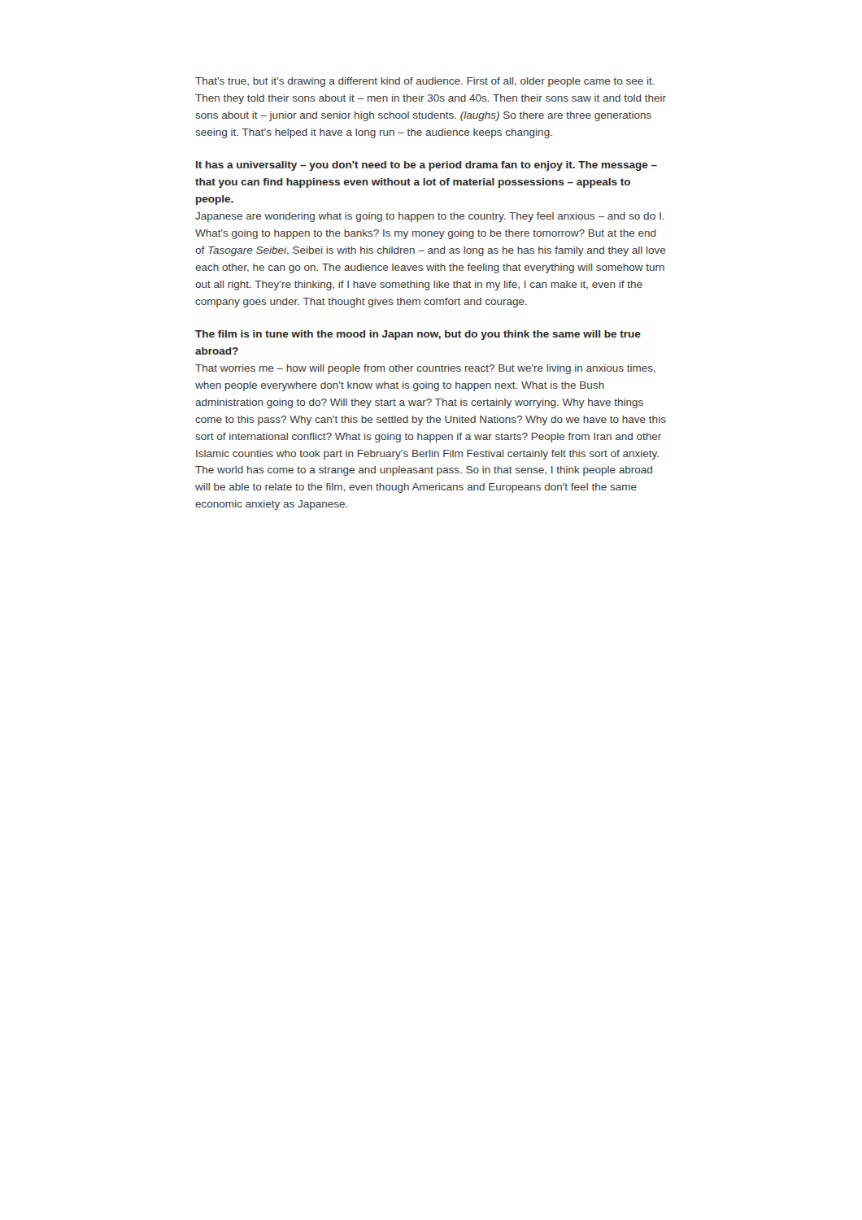That's true, but it's drawing a different kind of audience. First of all, older people came to see it. Then they told their sons about it – men in their 30s and 40s. Then their sons saw it and told their sons about it – junior and senior high school students. (laughs) So there are three generations seeing it. That's helped it have a long run – the audience keeps changing.
It has a universality – you don't need to be a period drama fan to enjoy it. The message – that you can find happiness even without a lot of material possessions – appeals to people.
Japanese are wondering what is going to happen to the country. They feel anxious – and so do I. What's going to happen to the banks? Is my money going to be there tomorrow? But at the end of Tasogare Seibei, Seibei is with his children – and as long as he has his family and they all love each other, he can go on. The audience leaves with the feeling that everything will somehow turn out all right. They're thinking, if I have something like that in my life, I can make it, even if the company goes under. That thought gives them comfort and courage.
The film is in tune with the mood in Japan now, but do you think the same will be true abroad?
That worries me – how will people from other countries react? But we're living in anxious times, when people everywhere don't know what is going to happen next. What is the Bush administration going to do? Will they start a war? That is certainly worrying. Why have things come to this pass? Why can't this be settled by the United Nations? Why do we have to have this sort of international conflict? What is going to happen if a war starts? People from Iran and other Islamic counties who took part in February's Berlin Film Festival certainly felt this sort of anxiety. The world has come to a strange and unpleasant pass. So in that sense, I think people abroad will be able to relate to the film, even though Americans and Europeans don't feel the same economic anxiety as Japanese.